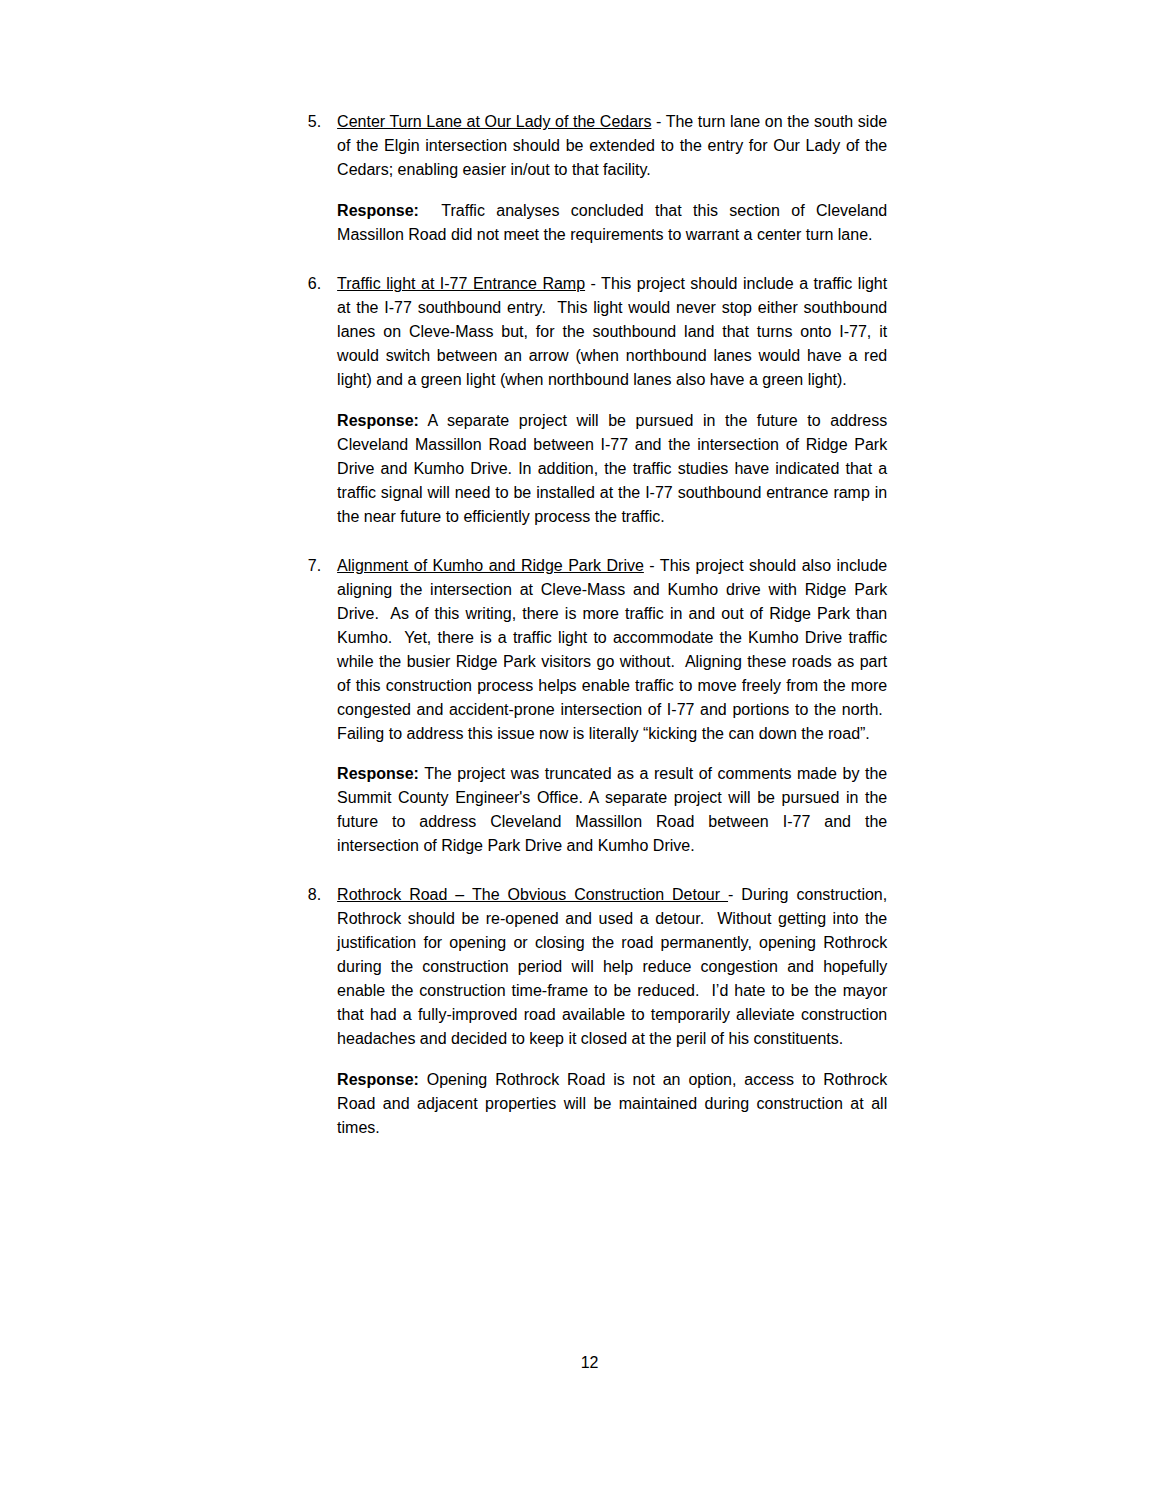Center Turn Lane at Our Lady of the Cedars - The turn lane on the south side of the Elgin intersection should be extended to the entry for Our Lady of the Cedars; enabling easier in/out to that facility. Response: Traffic analyses concluded that this section of Cleveland Massillon Road did not meet the requirements to warrant a center turn lane.
Traffic light at I-77 Entrance Ramp - This project should include a traffic light at the I-77 southbound entry. This light would never stop either southbound lanes on Cleve-Mass but, for the southbound land that turns onto I-77, it would switch between an arrow (when northbound lanes would have a red light) and a green light (when northbound lanes also have a green light). Response: A separate project will be pursued in the future to address Cleveland Massillon Road between I-77 and the intersection of Ridge Park Drive and Kumho Drive. In addition, the traffic studies have indicated that a traffic signal will need to be installed at the I-77 southbound entrance ramp in the near future to efficiently process the traffic.
Alignment of Kumho and Ridge Park Drive - This project should also include aligning the intersection at Cleve-Mass and Kumho drive with Ridge Park Drive. As of this writing, there is more traffic in and out of Ridge Park than Kumho. Yet, there is a traffic light to accommodate the Kumho Drive traffic while the busier Ridge Park visitors go without. Aligning these roads as part of this construction process helps enable traffic to move freely from the more congested and accident-prone intersection of I-77 and portions to the north. Failing to address this issue now is literally “kicking the can down the road”. Response: The project was truncated as a result of comments made by the Summit County Engineer's Office. A separate project will be pursued in the future to address Cleveland Massillon Road between I-77 and the intersection of Ridge Park Drive and Kumho Drive.
Rothrock Road – The Obvious Construction Detour - During construction, Rothrock should be re-opened and used a detour. Without getting into the justification for opening or closing the road permanently, opening Rothrock during the construction period will help reduce congestion and hopefully enable the construction time-frame to be reduced. I’d hate to be the mayor that had a fully-improved road available to temporarily alleviate construction headaches and decided to keep it closed at the peril of his constituents. Response: Opening Rothrock Road is not an option, access to Rothrock Road and adjacent properties will be maintained during construction at all times.
12